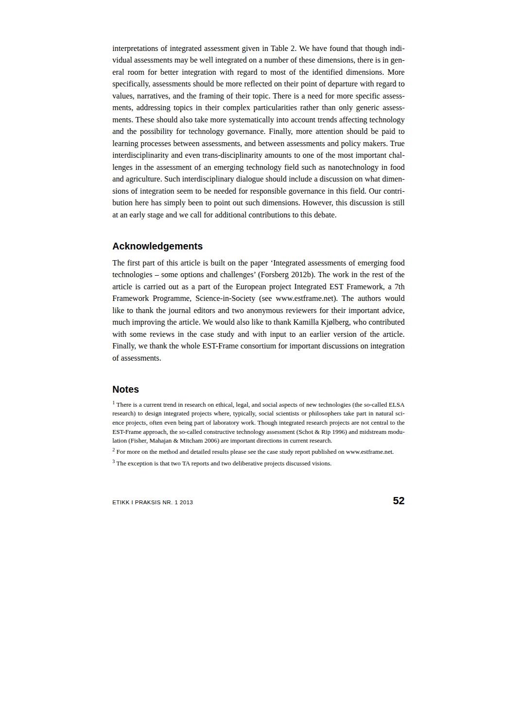interpretations of integrated assessment given in Table 2. We have found that though individual assessments may be well integrated on a number of these dimensions, there is in general room for better integration with regard to most of the identified dimensions. More specifically, assessments should be more reflected on their point of departure with regard to values, narratives, and the framing of their topic. There is a need for more specific assessments, addressing topics in their complex particularities rather than only generic assessments. These should also take more systematically into account trends affecting technology and the possibility for technology governance. Finally, more attention should be paid to learning processes between assessments, and between assessments and policy makers. True interdisciplinarity and even trans-disciplinarity amounts to one of the most important challenges in the assessment of an emerging technology field such as nanotechnology in food and agriculture. Such interdisciplinary dialogue should include a discussion on what dimensions of integration seem to be needed for responsible governance in this field. Our contribution here has simply been to point out such dimensions. However, this discussion is still at an early stage and we call for additional contributions to this debate.
Acknowledgements
The first part of this article is built on the paper ‘Integrated assessments of emerging food technologies – some options and challenges’ (Forsberg 2012b). The work in the rest of the article is carried out as a part of the European project Integrated EST Framework, a 7th Framework Programme, Science-in-Society (see www.estframe.net). The authors would like to thank the journal editors and two anonymous reviewers for their important advice, much improving the article. We would also like to thank Kamilla Kjølberg, who contributed with some reviews in the case study and with input to an earlier version of the article. Finally, we thank the whole EST-Frame consortium for important discussions on integration of assessments.
Notes
1 There is a current trend in research on ethical, legal, and social aspects of new technologies (the so-called ELSA research) to design integrated projects where, typically, social scientists or philosophers take part in natural science projects, often even being part of laboratory work. Though integrated research projects are not central to the EST-Frame approach, the so-called constructive technology assessment (Schot & Rip 1996) and midstream modulation (Fisher, Mahajan & Mitcham 2006) are important directions in current research.
2 For more on the method and detailed results please see the case study report published on www.estframe.net.
3 The exception is that two TA reports and two deliberative projects discussed visions.
Etikk i praksis nr. 1 2013 52